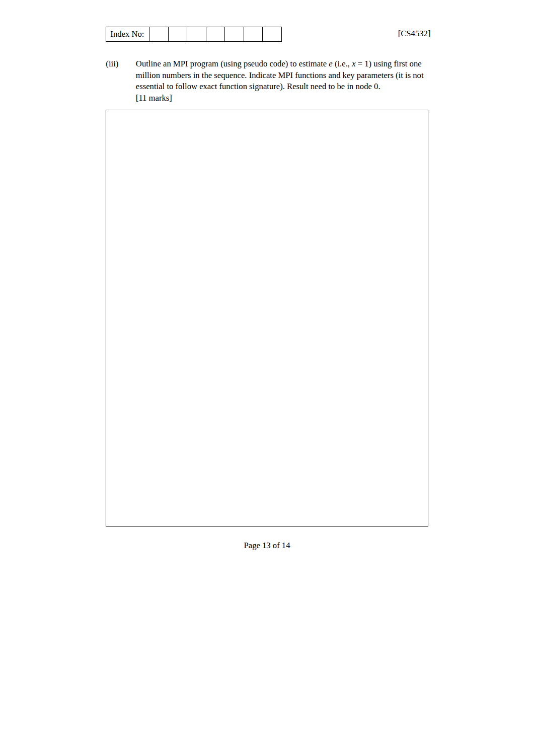Index No:
[CS4532]
(iii)
Outline an MPI program (using pseudo code) to estimate e (i.e., x = 1) using first one million numbers in the sequence. Indicate MPI functions and key parameters (it is not essential to follow exact function signature). Result need to be in node 0. [11 marks]
Page 13 of 14